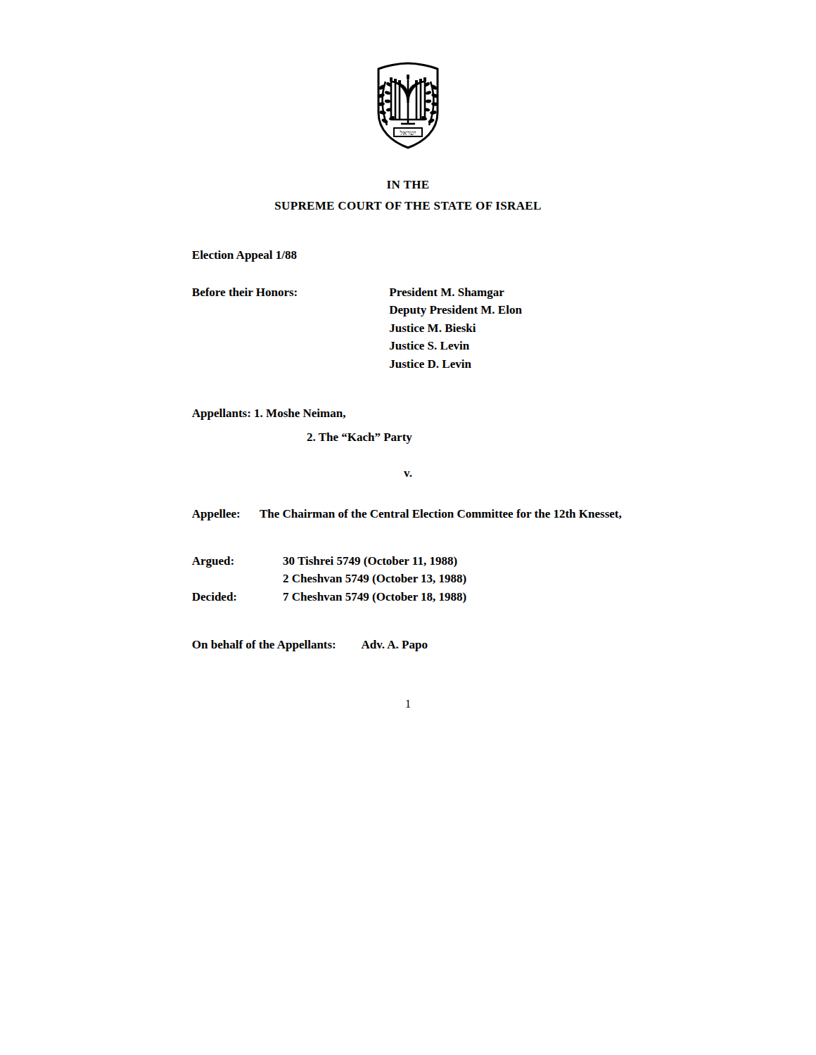ישראל
IN THE
SUPREME COURT OF THE STATE OF ISRAEL
Election Appeal 1/88
Before their Honors:
President M. Shamgar Deputy President M. Elon Justice M. Bieski Justice S. Levin Justice D. Levin
Appellants: 1. Moshe Neiman, 2. The “Kach” Party
v.
Appellee: The Chairman of the Central Election Committee for the 12th Knesset,
Argued:
30 Tishrei 5749 (October 11, 1988) 2 Cheshvan 5749 (October 13, 1988)
Decided:
7 Cheshvan 5749 (October 18, 1988)
On behalf of the Appellants: Adv. A. Papo
1